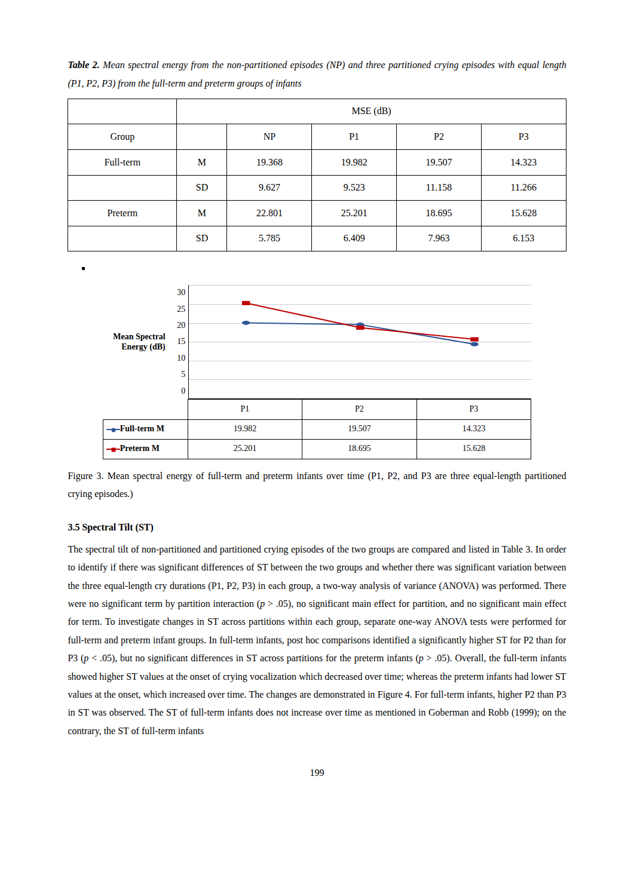Table 2. Mean spectral energy from the non-partitioned episodes (NP) and three partitioned crying episodes with equal length (P1, P2, P3) from the full-term and preterm groups of infants
| | MSE (dB) |
| Group | | NP | P1 | P2 | P3 |
| Full-term | M | 19.368 | 19.982 | 19.507 | 14.323 |
| | SD | 9.627 | 9.523 | 11.158 | 11.266 |
| Preterm | M | 22.801 | 25.201 | 18.695 | 15.628 |
| | SD | 5.785 | 6.409 | 7.963 | 6.153 |
Mean Spectral
Energy (dB)
30
25
20
15
10
5
0
| | P1 | P2 | P3 |
| Full-term M | 19.982 | 19.507 | 14.323 |
| Preterm M | 25.201 | 18.695 | 15.628 |
Figure 3. Mean spectral energy of full-term and preterm infants over time (P1, P2, and P3 are three equal-length partitioned crying episodes.)
3.5 Spectral Tilt (ST)
The spectral tilt of non-partitioned and partitioned crying episodes of the two groups are compared and listed in Table 3. In order to identify if there was significant differences of ST between the two groups and whether there was significant variation between the three equal-length cry durations (P1, P2, P3) in each group, a two-way analysis of variance (ANOVA) was performed. There were no significant term by partition interaction (p > .05), no significant main effect for partition, and no significant main effect for term. To investigate changes in ST across partitions within each group, separate one-way ANOVA tests were performed for full-term and preterm infant groups. In full-term infants, post hoc comparisons identified a significantly higher ST for P2 than for P3 (p < .05), but no significant differences in ST across partitions for the preterm infants (p > .05). Overall, the full-term infants showed higher ST values at the onset of crying vocalization which decreased over time; whereas the preterm infants had lower ST values at the onset, which increased over time. The changes are demonstrated in Figure 4. For full-term infants, higher P2 than P3 in ST was observed. The ST of full-term infants does not increase over time as mentioned in Goberman and Robb (1999); on the contrary, the ST of full-term infants
199